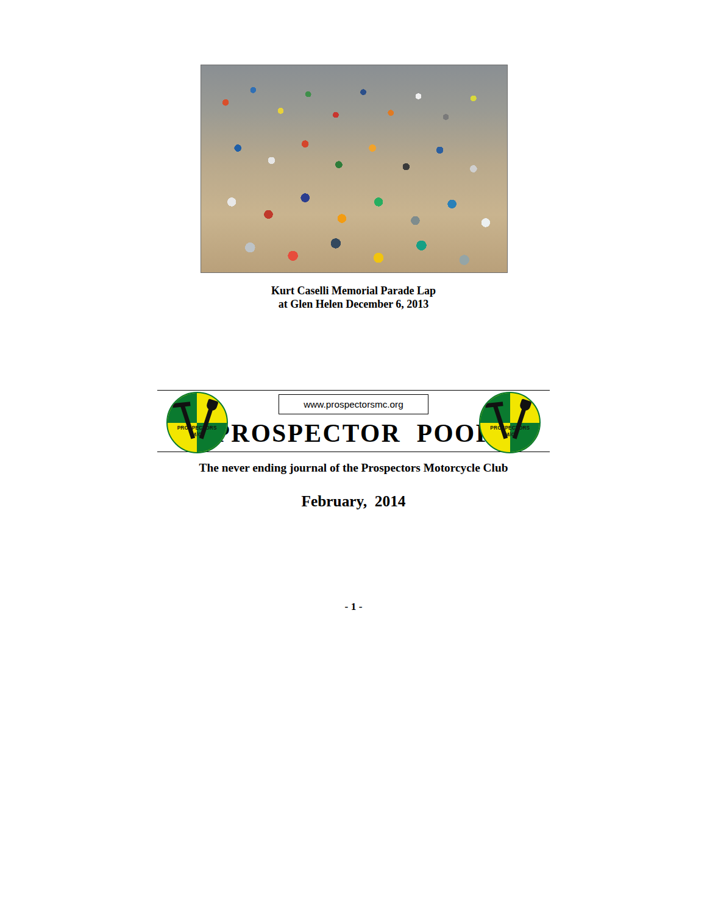Kurt Caselli Memorial Parade Lap
at Glen Helen December 6, 2013
PROSPECTORS M/C
www.prospectorsmc.org
PROSPECTOR POOP
PROSPECTORS M/C
The never ending journal of the Prospectors Motorcycle Club
February, 2014
- 1 -